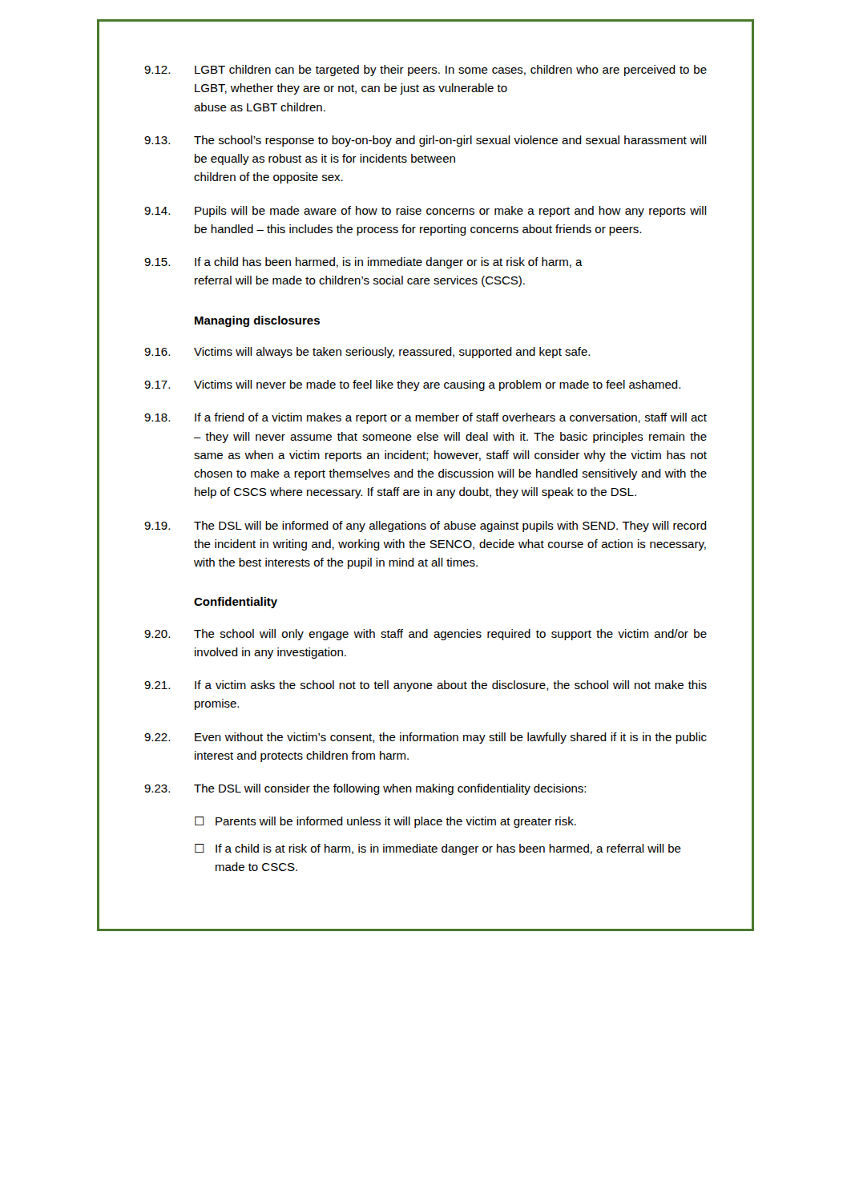9.12. LGBT children can be targeted by their peers. In some cases, children who are perceived to be LGBT, whether they are or not, can be just as vulnerable to
abuse as LGBT children.
9.13. The school’s response to boy-on-boy and girl-on-girl sexual violence and sexual harassment will be equally as robust as it is for incidents between
children of the opposite sex.
9.14. Pupils will be made aware of how to raise concerns or make a report and how any reports will be handled – this includes the process for reporting concerns about friends or peers.
9.15. If a child has been harmed, is in immediate danger or is at risk of harm, a
referral will be made to children’s social care services (CSCS).
Managing disclosures
9.16. Victims will always be taken seriously, reassured, supported and kept safe.
9.17. Victims will never be made to feel like they are causing a problem or made to feel ashamed.
9.18. If a friend of a victim makes a report or a member of staff overhears a conversation, staff will act – they will never assume that someone else will deal with it. The basic principles remain the same as when a victim reports an incident; however, staff will consider why the victim has not chosen to make a report themselves and the discussion will be handled sensitively and with the help of CSCS where necessary. If staff are in any doubt, they will speak to the DSL.
9.19. The DSL will be informed of any allegations of abuse against pupils with SEND. They will record the incident in writing and, working with the SENCO, decide what course of action is necessary, with the best interests of the pupil in mind at all times.
Confidentiality
9.20. The school will only engage with staff and agencies required to support the victim and/or be involved in any investigation.
9.21. If a victim asks the school not to tell anyone about the disclosure, the school will not make this promise.
9.22. Even without the victim’s consent, the information may still be lawfully shared if it is in the public interest and protects children from harm.
9.23. The DSL will consider the following when making confidentiality decisions:
☐Parents will be informed unless it will place the victim at greater risk.
☐If a child is at risk of harm, is in immediate danger or has been harmed, a referral will be made to CSCS.